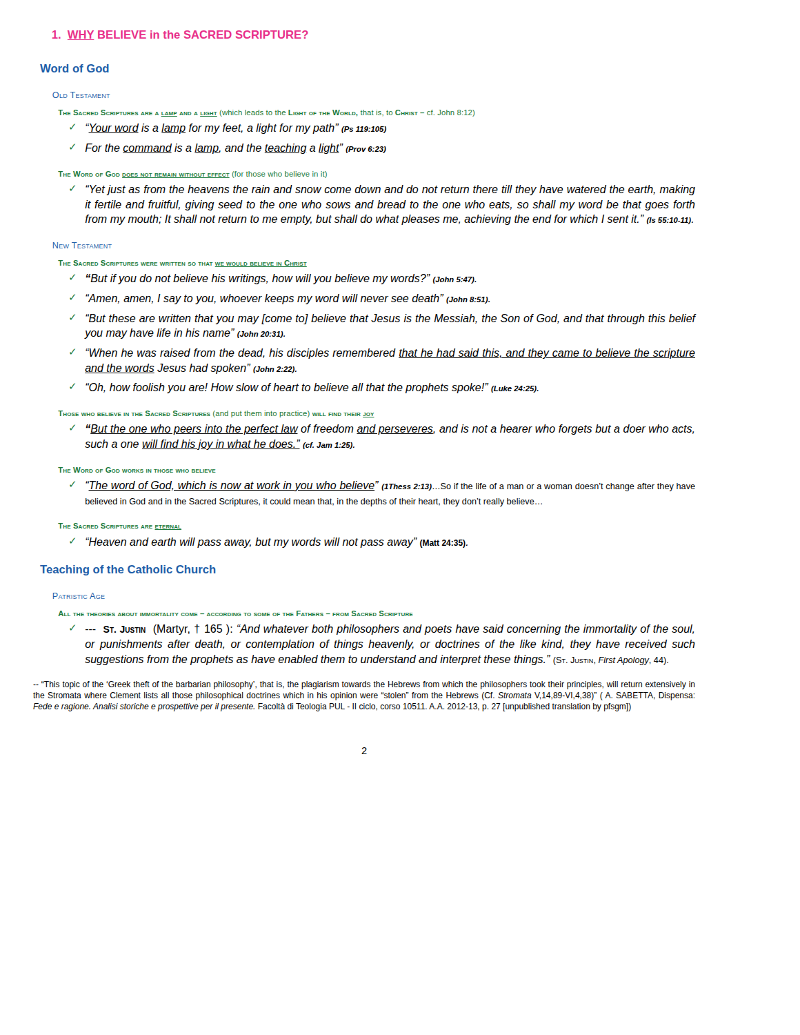1. WHY BELIEVE in the SACRED SCRIPTURE?
Word of God
Old Testament
The Sacred Scriptures are a lamp and a light (which leads to the Light of the World, that is, to Christ – cf. John 8:12)
“Your word is a lamp for my feet, a light for my path” (Ps 119:105)
For the command is a lamp, and the teaching a light” (Prov 6:23)
The Word of God does not remain without effect (for those who believe in it)
“Yet just as from the heavens the rain and snow come down and do not return there till they have watered the earth, making it fertile and fruitful, giving seed to the one who sows and bread to the one who eats, so shall my word be that goes forth from my mouth; It shall not return to me empty, but shall do what pleases me, achieving the end for which I sent it.” (Is 55:10-11).
New Testament
The Sacred Scriptures were written so that we would believe in Christ
“But if you do not believe his writings, how will you believe my words?” (John 5:47).
“Amen, amen, I say to you, whoever keeps my word will never see death” (John 8:51).
“But these are written that you may [come to] believe that Jesus is the Messiah, the Son of God, and that through this belief you may have life in his name” (John 20:31).
“When he was raised from the dead, his disciples remembered that he had said this, and they came to believe the scripture and the words Jesus had spoken” (John 2:22).
“Oh, how foolish you are! How slow of heart to believe all that the prophets spoke!” (Luke 24:25).
Those who believe in the Sacred Scriptures (and put them into practice) will find their joy
“But the one who peers into the perfect law of freedom and perseveres, and is not a hearer who forgets but a doer who acts, such a one will find his joy in what he does.” (cf. Jam 1:25).
The Word of God works in those who believe
“The word of God, which is now at work in you who believe” (1Thess 2:13)…So if the life of a man or a woman doesn’t change after they have believed in God and in the Sacred Scriptures, it could mean that, in the depths of their heart, they don’t really believe…
The Sacred Scriptures are eternal
“Heaven and earth will pass away, but my words will not pass away” (Matt 24:35).
Teaching of the Catholic Church
Patristic Age
All the theories about immortality come – according to some of the Fathers – from Sacred Scripture
--- St. Justin (Martyr, † 165 ): “And whatever both philosophers and poets have said concerning the immortality of the soul, or punishments after death, or contemplation of things heavenly, or doctrines of the like kind, they have received such suggestions from the prophets as have enabled them to understand and interpret these things.” (St. Justin, First Apology, 44).
-- “This topic of the ‘Greek theft of the barbarian philosophy’, that is, the plagiarism towards the Hebrews from which the philosophers took their principles, will return extensively in the Stromata where Clement lists all those philosophical doctrines which in his opinion were “stolen” from the Hebrews (Cf. Stromata V,14,89-VI,4,38)” ( A. SABETTA, Dispensa: Fede e ragione. Analisi storiche e prospettive per il presente. Facoltà di Teologia PUL - II ciclo, corso 10511. A.A. 2012-13, p. 27 [unpublished translation by pfsgm])
2